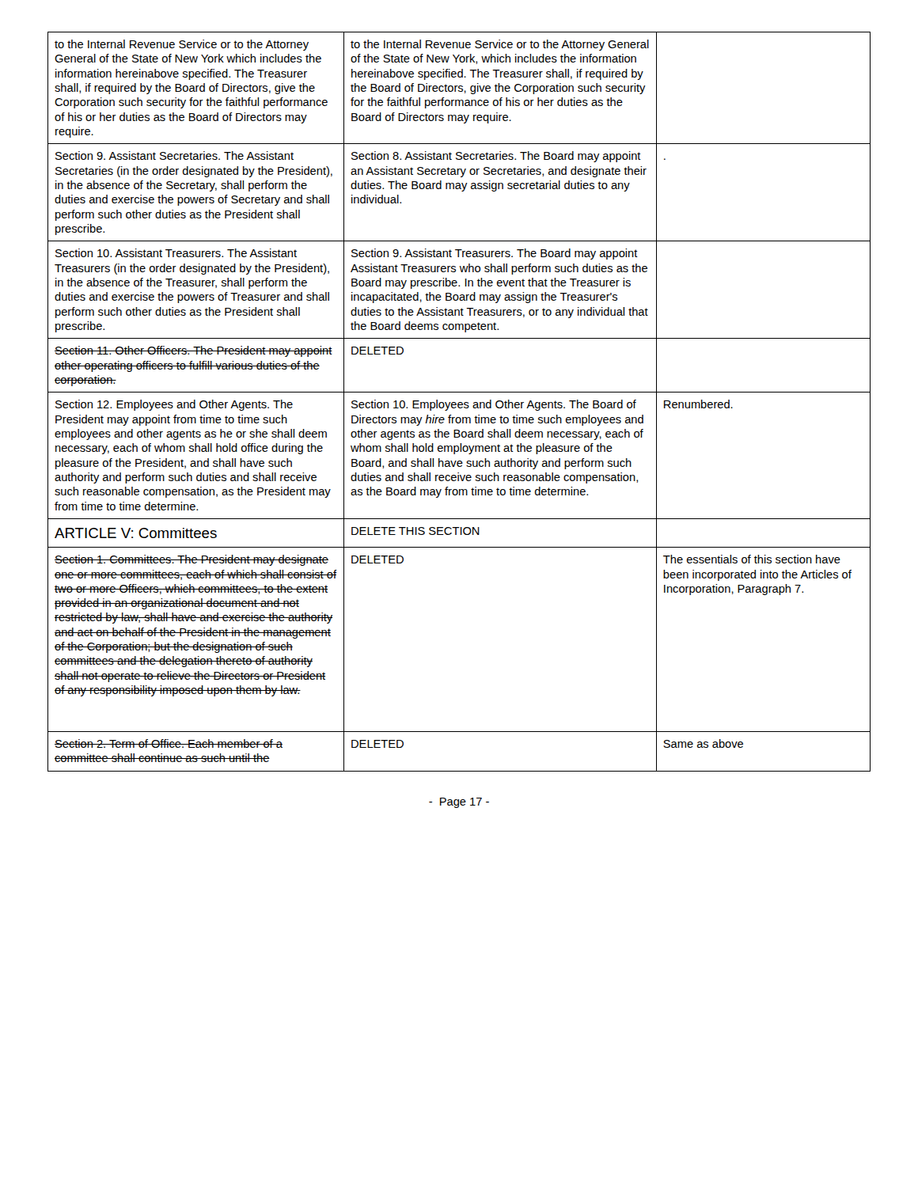| to the Internal Revenue Service or to the Attorney General of the State of New York which includes the information hereinabove specified. The Treasurer shall, if required by the Board of Directors, give the Corporation such security for the faithful performance of his or her duties as the Board of Directors may require. | to the Internal Revenue Service or to the Attorney General of the State of New York, which includes the information hereinabove specified. The Treasurer shall, if required by the Board of Directors, give the Corporation such security for the faithful performance of his or her duties as the Board of Directors may require. | |
| Section 9. Assistant Secretaries. The Assistant Secretaries (in the order designated by the President), in the absence of the Secretary, shall perform the duties and exercise the powers of Secretary and shall perform such other duties as the President shall prescribe. | Section 8. Assistant Secretaries. The Board may appoint an Assistant Secretary or Secretaries, and designate their duties. The Board may assign secretarial duties to any individual. | . |
| Section 10. Assistant Treasurers. The Assistant Treasurers (in the order designated by the President), in the absence of the Treasurer, shall perform the duties and exercise the powers of Treasurer and shall perform such other duties as the President shall prescribe. | Section 9. Assistant Treasurers. The Board may appoint Assistant Treasurers who shall perform such duties as the Board may prescribe. In the event that the Treasurer is incapacitated, the Board may assign the Treasurer's duties to the Assistant Treasurers, or to any individual that the Board deems competent. | |
| Section 11. Other Officers. The President may appoint other operating officers to fulfill various duties of the corporation. | DELETED | |
| Section 12. Employees and Other Agents. The President may appoint from time to time such employees and other agents as he or she shall deem necessary, each of whom shall hold office during the pleasure of the President, and shall have such authority and perform such duties and shall receive such reasonable compensation, as the President may from time to time determine. | Section 10. Employees and Other Agents. The Board of Directors may hire from time to time such employees and other agents as the Board shall deem necessary, each of whom shall hold employment at the pleasure of the Board, and shall have such authority and perform such duties and shall receive such reasonable compensation, as the Board may from time to time determine. | Renumbered. |
| ARTICLE V: Committees | DELETE THIS SECTION | |
| Section 1. Committees. The President may designate one or more committees, each of which shall consist of two or more Officers, which committees, to the extent provided in an organizational document and not restricted by law, shall have and exercise the authority and act on behalf of the President in the management of the Corporation; but the designation of such committees and the delegation thereto of authority shall not operate to relieve the Directors or President of any responsibility imposed upon them by law. | DELETED | The essentials of this section have been incorporated into the Articles of Incorporation, Paragraph 7. |
| Section 2. Term of Office. Each member of a committee shall continue as such until the | DELETED | Same as above |
- Page 17 -